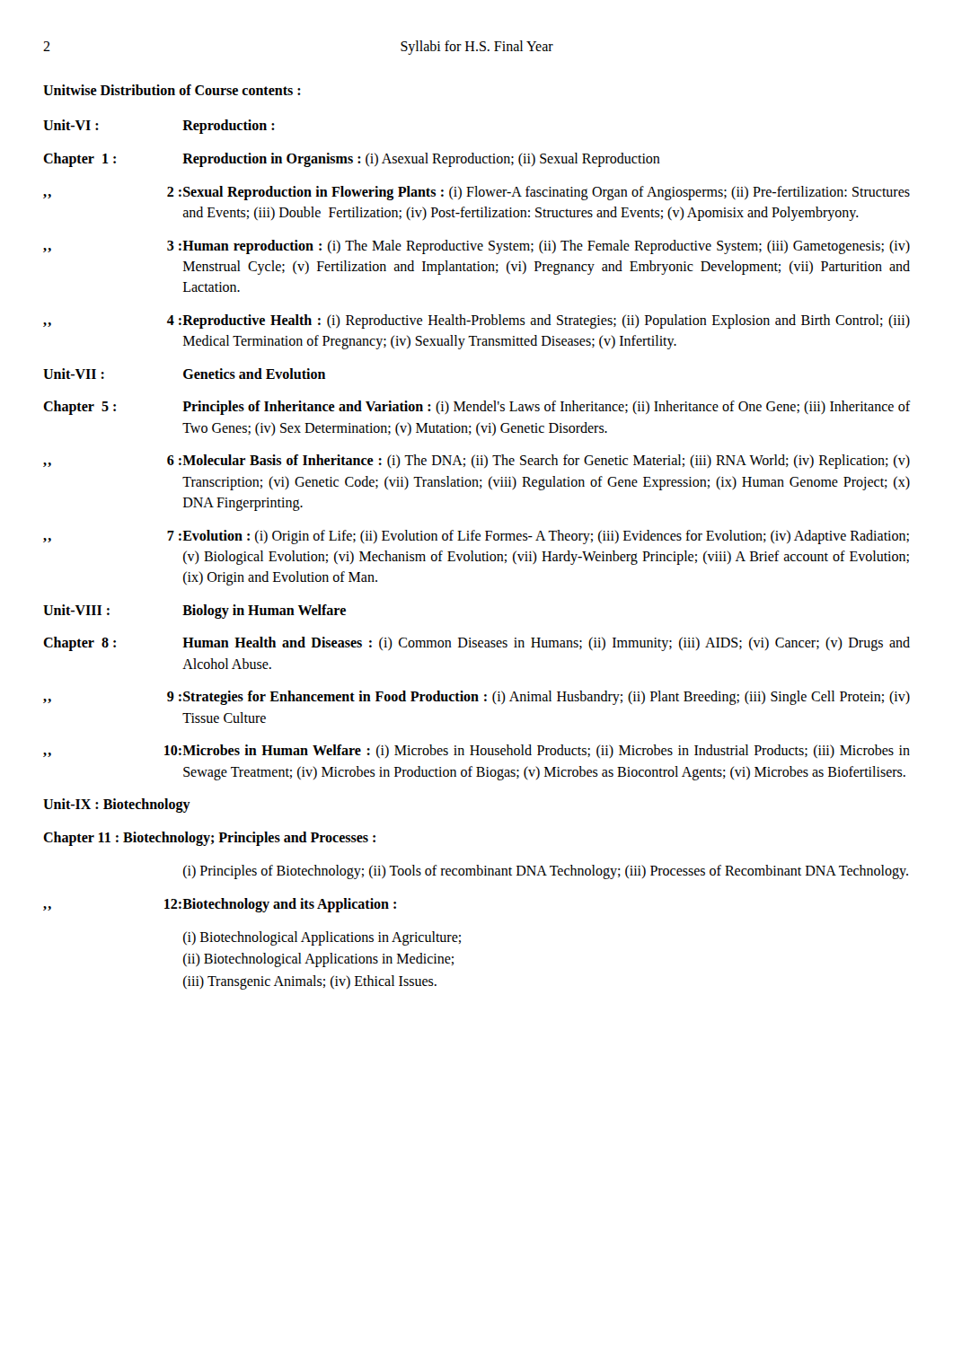2
Syllabi for H.S. Final Year
Unitwise Distribution of Course contents :
| Unit-VI : | | Reproduction : |
| Chapter 1 : | | Reproduction in Organisms : (i) Asexual Reproduction; (ii) Sexual Reproduction |
| ,, | 2 : | Sexual Reproduction in Flowering Plants : (i) Flower-A fascinating Organ of Angiosperms; (ii) Pre-fertilization: Structures and Events; (iii) Double Fertilization; (iv) Post-fertilization: Structures and Events; (v) Apomisix and Polyembryony. |
| ,, | 3 : | Human reproduction : (i) The Male Reproductive System; (ii) The Female Reproductive System; (iii) Gametogenesis; (iv) Menstrual Cycle; (v) Fertilization and Implantation; (vi) Pregnancy and Embryonic Development; (vii) Parturition and Lactation. |
| ,, | 4 : | Reproductive Health : (i) Reproductive Health-Problems and Strategies; (ii) Population Explosion and Birth Control; (iii) Medical Termination of Pregnancy; (iv) Sexually Transmitted Diseases; (v) Infertility. |
| Unit-VII : | | Genetics and Evolution |
| Chapter 5 : | | Principles of Inheritance and Variation : (i) Mendel's Laws of Inheritance; (ii) Inheritance of One Gene; (iii) Inheritance of Two Genes; (iv) Sex Determination; (v) Mutation; (vi) Genetic Disorders. |
| ,, | 6 : | Molecular Basis of Inheritance : (i) The DNA; (ii) The Search for Genetic Material; (iii) RNA World; (iv) Replication; (v) Transcription; (vi) Genetic Code; (vii) Translation; (viii) Regulation of Gene Expression; (ix) Human Genome Project; (x) DNA Fingerprinting. |
| ,, | 7 : | Evolution : (i) Origin of Life; (ii) Evolution of Life Formes- A Theory; (iii) Evidences for Evolution; (iv) Adaptive Radiation; (v) Biological Evolution; (vi) Mechanism of Evolution; (vii) Hardy-Weinberg Principle; (viii) A Brief account of Evolution; (ix) Origin and Evolution of Man. |
| Unit-VIII : | | Biology in Human Welfare |
| Chapter 8 : | | Human Health and Diseases : (i) Common Diseases in Humans; (ii) Immunity; (iii) AIDS; (vi) Cancer; (v) Drugs and Alcohol Abuse. |
| ,, | 9 : | Strategies for Enhancement in Food Production : (i) Animal Husbandry; (ii) Plant Breeding; (iii) Single Cell Protein; (iv) Tissue Culture |
| ,, | 10: | Microbes in Human Welfare : (i) Microbes in Household Products; (ii) Microbes in Industrial Products; (iii) Microbes in Sewage Treatment; (iv) Microbes in Production of Biogas; (v) Microbes as Biocontrol Agents; (vi) Microbes as Biofertilisers. |
| Unit-IX : Biotechnology |
| Chapter 11 : Biotechnology; Principles and Processes : |
| | | (i) Principles of Biotechnology; (ii) Tools of recombinant DNA Technology; (iii) Processes of Recombinant DNA Technology. |
| ,, | 12: | Biotechnology and its Application : |
| | | (i) Biotechnological Applications in Agriculture; (ii) Biotechnological Applications in Medicine; (iii) Transgenic Animals; (iv) Ethical Issues. |